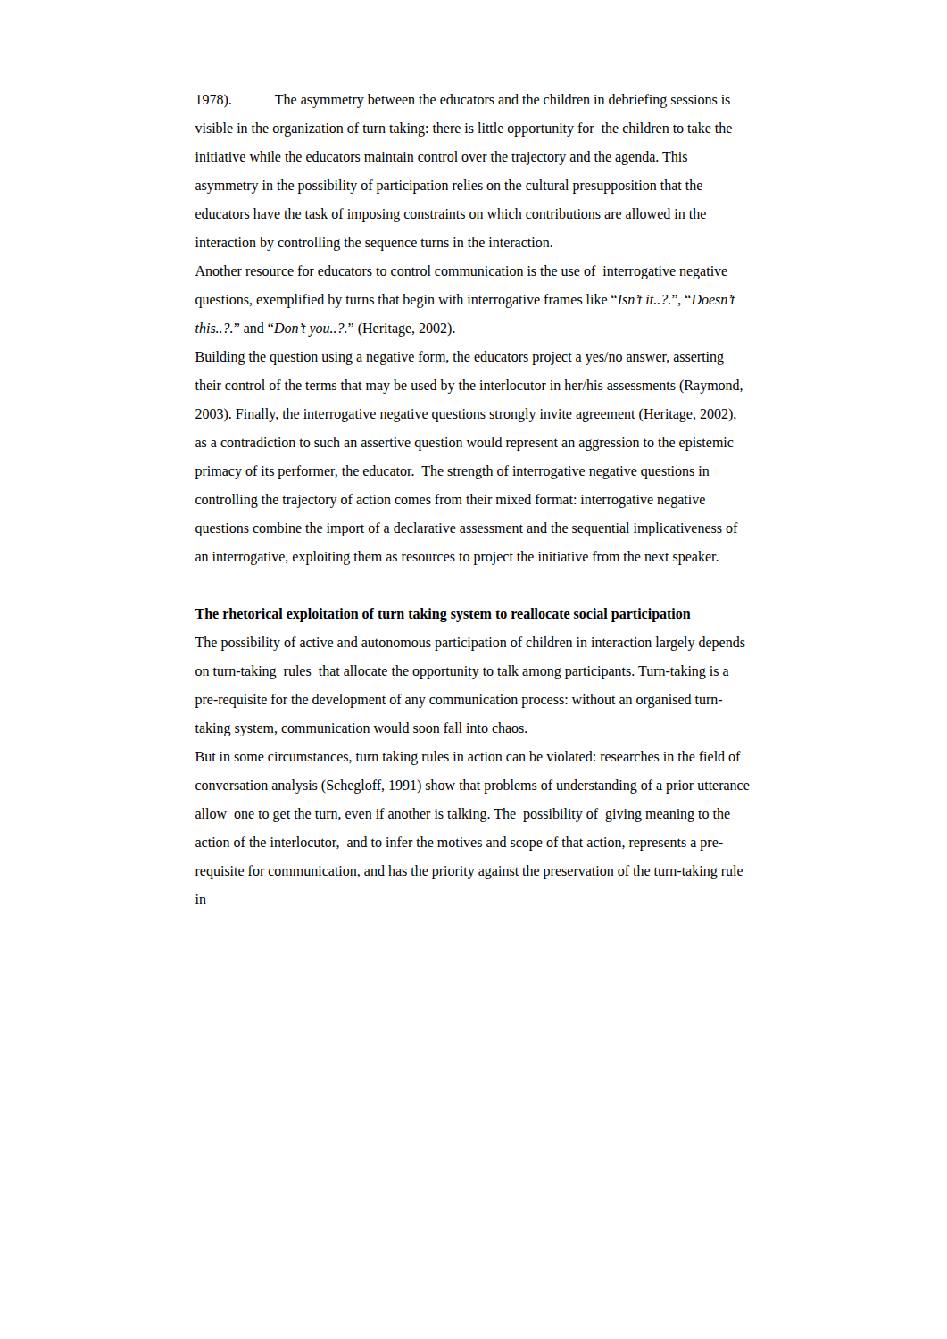1978). The asymmetry between the educators and the children in debriefing sessions is visible in the organization of turn taking: there is little opportunity for the children to take the initiative while the educators maintain control over the trajectory and the agenda. This asymmetry in the possibility of participation relies on the cultural presupposition that the educators have the task of imposing constraints on which contributions are allowed in the interaction by controlling the sequence turns in the interaction.
Another resource for educators to control communication is the use of interrogative negative questions, exemplified by turns that begin with interrogative frames like “Isn’t it..?.”, “Doesn’t this..?.” and “Don’t you..?.” (Heritage, 2002).
Building the question using a negative form, the educators project a yes/no answer, asserting their control of the terms that may be used by the interlocutor in her/his assessments (Raymond, 2003). Finally, the interrogative negative questions strongly invite agreement (Heritage, 2002), as a contradiction to such an assertive question would represent an aggression to the epistemic primacy of its performer, the educator. The strength of interrogative negative questions in controlling the trajectory of action comes from their mixed format: interrogative negative questions combine the import of a declarative assessment and the sequential implicativeness of an interrogative, exploiting them as resources to project the initiative from the next speaker.
The rhetorical exploitation of turn taking system to reallocate social participation
The possibility of active and autonomous participation of children in interaction largely depends on turn-taking rules that allocate the opportunity to talk among participants. Turn-taking is a pre-requisite for the development of any communication process: without an organised turn-taking system, communication would soon fall into chaos.
But in some circumstances, turn taking rules in action can be violated: researches in the field of conversation analysis (Schegloff, 1991) show that problems of understanding of a prior utterance allow one to get the turn, even if another is talking. The possibility of giving meaning to the action of the interlocutor, and to infer the motives and scope of that action, represents a pre-requisite for communication, and has the priority against the preservation of the turn-taking rule in